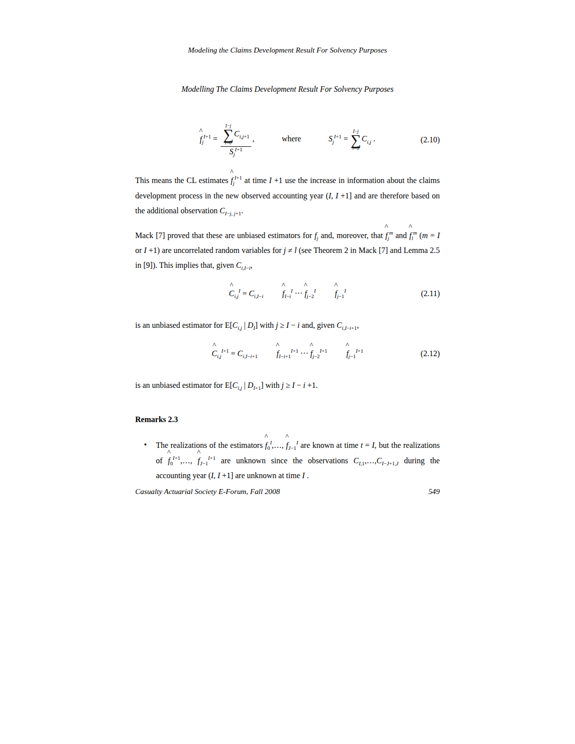Modeling the Claims Development Result For Solvency Purposes
Modelling The Claims Development Result For Solvency Purposes
^fjI+1 = I−j ∑ i=0 Ci,j+1 SjI+1 , where SjI+1 = I−j ∑ i=0 Ci,j . (2.10)
This means the CL estimates ^fjI+1 at time I +1 use the increase in information about the claims development process in the new observed accounting year (I, I +1] and are therefore based on the additional observation CI−j, j+1.
Mack [7] proved that these are unbiased estimators for fj and, moreover, that ^fjm and ^flm (m = I or I +1) are uncorrelated random variables for j ≠ l (see Theorem 2 in Mack [7] and Lemma 2.5 in [9]). This implies that, given Ci,I−i,
^Ci,jI = Ci,I−i ^fI−iI ··· ^fj−2I ^fj−1I (2.11)
is an unbiased estimator for E[Ci,j | DI] with j ≥ I − i and, given Ci,I−i+1,
^Ci,jI+1 = Ci,I−i+1 ^fI−i+1I+1 ··· ^fj−2I+1 ^fj−1I+1 (2.12)
is an unbiased estimator for E[Ci,j | DI+1] with j ≥ I − i +1.
Remarks 2.3
The realizations of the estimators ^f0I,…, ^fJ−1I are known at time t = I, but the realizations of ^f0I+1,…, ^fJ−1I+1 are unknown since the observations CI,1,…,CI−J+1,J during the accounting year (I, I +1] are unknown at time I .
Casualty Actuarial Society E-Forum, Fall 2008 549